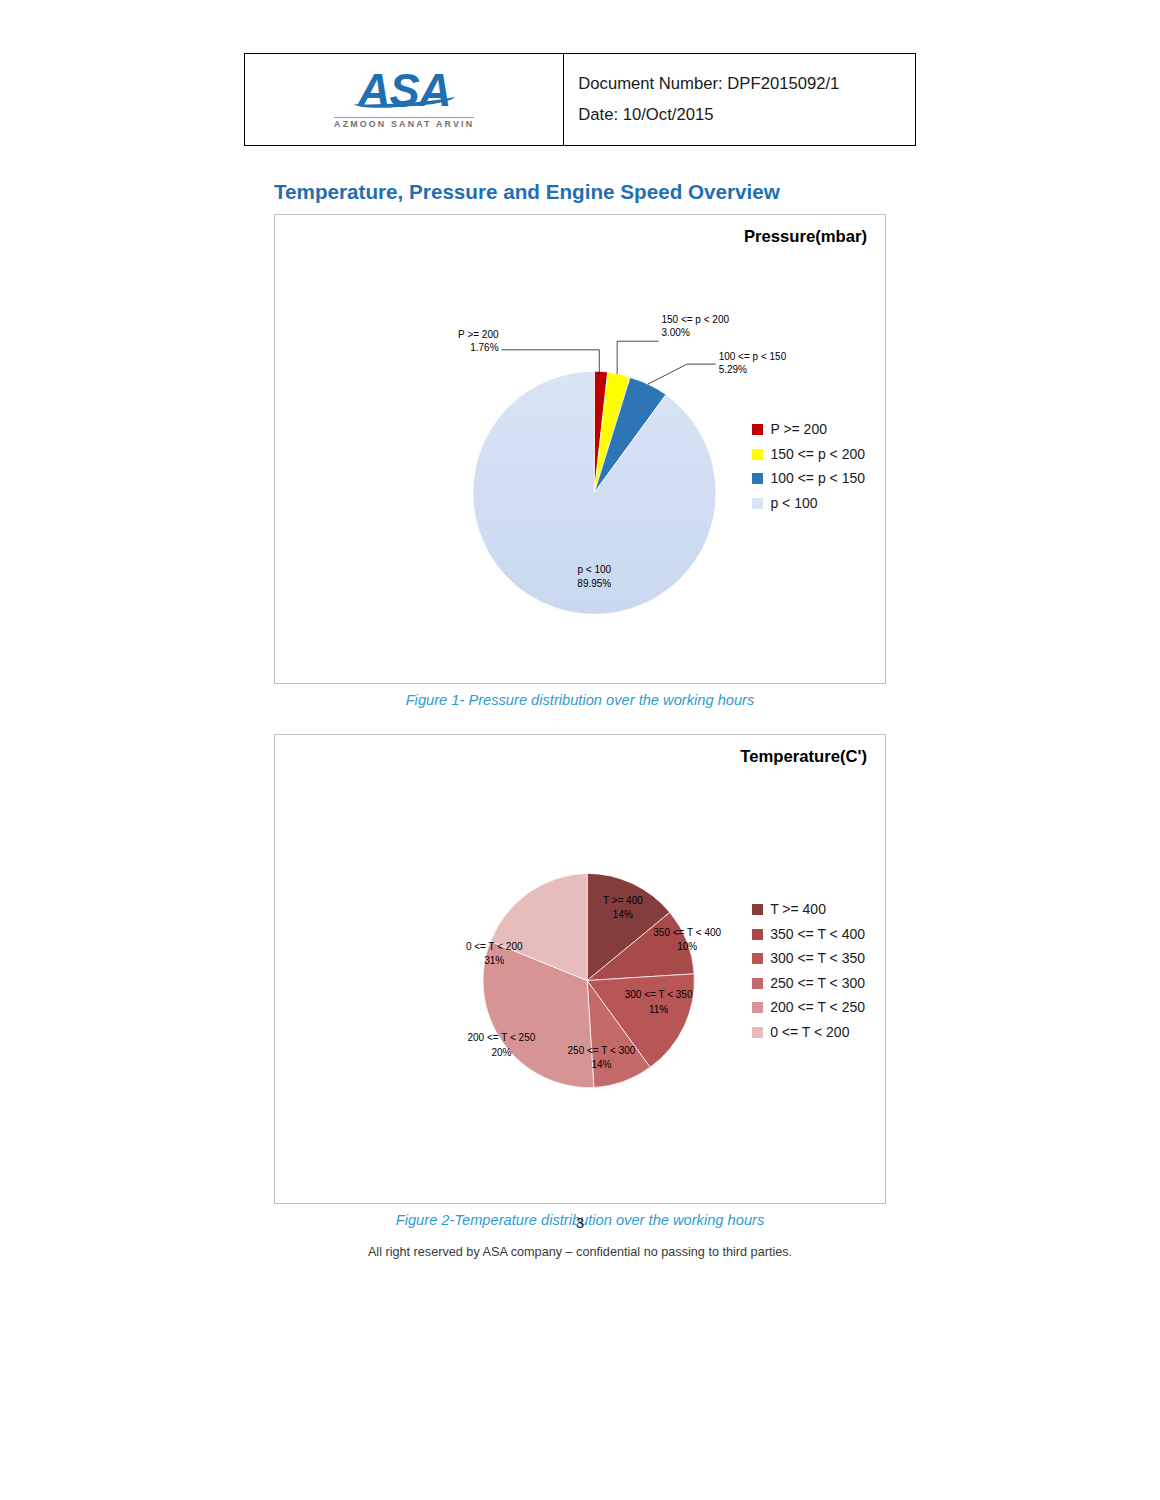| ASA AZMOON SANAT ARVIN | Document Number: DPF2015092/1 Date: 10/Oct/2015 |
Temperature, Pressure and Engine Speed Overview
Pressure(mbar)
Slice 1: P >= 200 (1.76%) 0 -> 6.336 deg P >= 200 1.76% 150 <= p < 200 3.00% 100 <= p < 150 5.29% p < 100 89.95%
P >= 200
150 <= p < 200
100 <= p < 150
p < 100
Figure 1- Pressure distribution over the working hours
Temperature(C')
T >= 400 : 14% -> 0 to 50.4 deg T >= 400 14% 350 <= T < 400 10% 300 <= T < 350 11% 250 <= T < 300 14% 200 <= T < 250 20% 0 <= T < 200 31%
T >= 400
350 <= T < 400
300 <= T < 350
250 <= T < 300
200 <= T < 250
0 <= T < 200
Figure 2-Temperature distribution over the working hours
3
All right reserved by ASA company – confidential no passing to third parties.